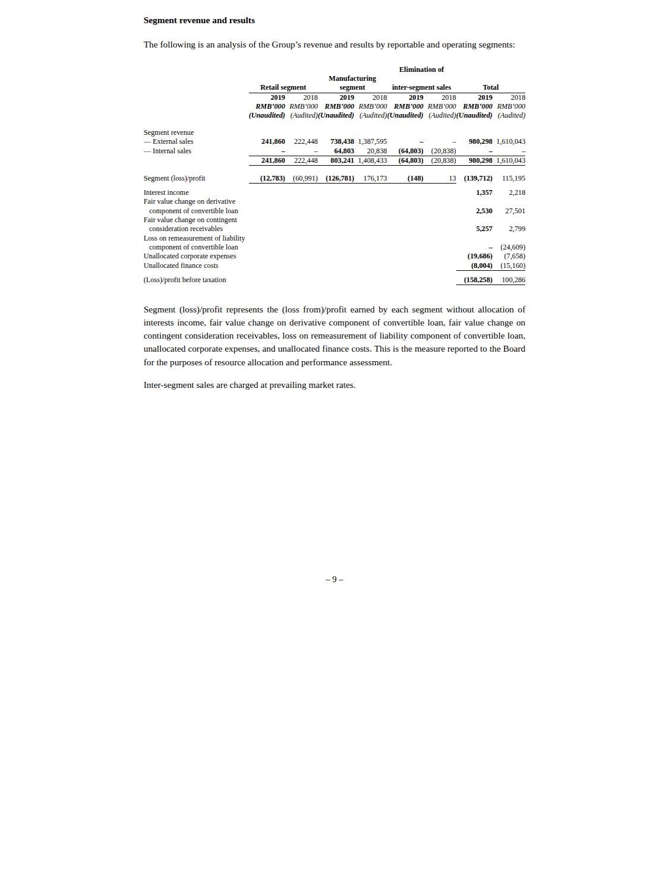Segment revenue and results
The following is an analysis of the Group’s revenue and results by reportable and operating segments:
| | | | | | Elimination of | | |
| | Retail segment | Manufacturing segment | inter-segment sales | Total |
| | 2019 | 2018 | 2019 | 2018 | 2019 | 2018 | 2019 | 2018 |
| | RMB’000 | RMB’000 | RMB’000 | RMB’000 | RMB’000 | RMB’000 | RMB’000 | RMB’000 |
| | (Unaudited) | (Audited) | (Unaudited) | (Audited) | (Unaudited) | (Audited) | (Unaudited) | (Audited) |
| Segment revenue | | | | | | | | |
| — External sales | 241,860 | 222,448 | 738,438 | 1,387,595 | – | – | 980,298 | 1,610,043 |
| — Internal sales | – | – | 64,803 | 20,838 | (64,803) | (20,838) | – | – |
| | 241,860 | 222,448 | 803,241 | 1,408,433 | (64,803) | (20,838) | 980,298 | 1,610,043 |
| Segment (loss)/profit | (12,783) | (60,991) | (126,781) | 176,173 | (148) | 13 | (139,712) | 115,195 |
| Interest income | | | | | | | 1,357 | 2,218 |
| Fair value change on derivative | | | | | | | | |
| component of convertible loan | | | | | | | 2,530 | 27,501 |
| Fair value change on contingent | | | | | | | | |
| consideration receivables | | | | | | | 5,257 | 2,799 |
| Loss on remeasurement of liability | | | | | | | | |
| component of convertible loan | | | | | | | – | (24,609) |
| Unallocated corporate expenses | | | | | | | (19,686) | (7,658) |
| Unallocated finance costs | | | | | | | (8,004) | (15,160) |
| (Loss)/profit before taxation | | | | | | | (158,258) | 100,286 |
Segment (loss)/profit represents the (loss from)/profit earned by each segment without allocation of interests income, fair value change on derivative component of convertible loan, fair value change on contingent consideration receivables, loss on remeasurement of liability component of convertible loan, unallocated corporate expenses, and unallocated finance costs. This is the measure reported to the Board for the purposes of resource allocation and performance assessment.
Inter-segment sales are charged at prevailing market rates.
– 9 –